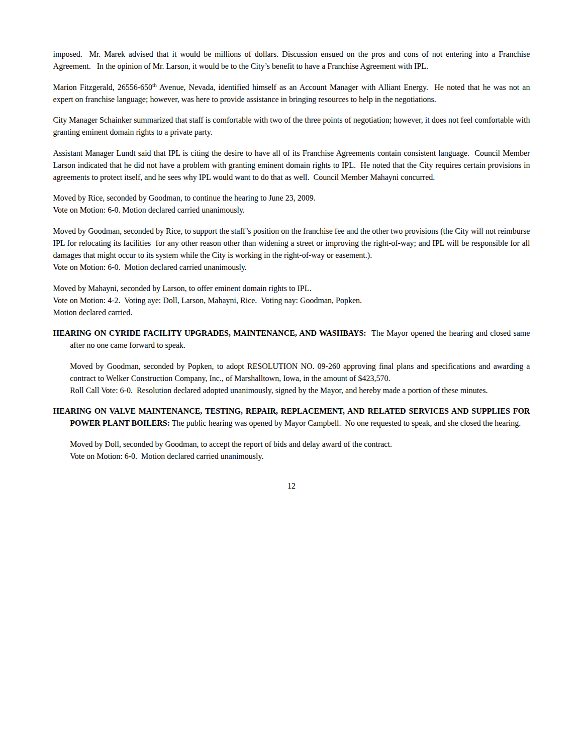imposed. Mr. Marek advised that it would be millions of dollars. Discussion ensued on the pros and cons of not entering into a Franchise Agreement. In the opinion of Mr. Larson, it would be to the City’s benefit to have a Franchise Agreement with IPL.
Marion Fitzgerald, 26556-650th Avenue, Nevada, identified himself as an Account Manager with Alliant Energy. He noted that he was not an expert on franchise language; however, was here to provide assistance in bringing resources to help in the negotiations.
City Manager Schainker summarized that staff is comfortable with two of the three points of negotiation; however, it does not feel comfortable with granting eminent domain rights to a private party.
Assistant Manager Lundt said that IPL is citing the desire to have all of its Franchise Agreements contain consistent language. Council Member Larson indicated that he did not have a problem with granting eminent domain rights to IPL. He noted that the City requires certain provisions in agreements to protect itself, and he sees why IPL would want to do that as well. Council Member Mahayni concurred.
Moved by Rice, seconded by Goodman, to continue the hearing to June 23, 2009.
Vote on Motion: 6-0. Motion declared carried unanimously.
Moved by Goodman, seconded by Rice, to support the staff’s position on the franchise fee and the other two provisions (the City will not reimburse IPL for relocating its facilities for any other reason other than widening a street or improving the right-of-way; and IPL will be responsible for all damages that might occur to its system while the City is working in the right-of-way or easement.).
Vote on Motion: 6-0. Motion declared carried unanimously.
Moved by Mahayni, seconded by Larson, to offer eminent domain rights to IPL.
Vote on Motion: 4-2. Voting aye: Doll, Larson, Mahayni, Rice. Voting nay: Goodman, Popken.
Motion declared carried.
HEARING ON CYRIDE FACILITY UPGRADES, MAINTENANCE, AND WASHBAYS: The Mayor opened the hearing and closed same after no one came forward to speak.
Moved by Goodman, seconded by Popken, to adopt RESOLUTION NO. 09-260 approving final plans and specifications and awarding a contract to Welker Construction Company, Inc., of Marshalltown, Iowa, in the amount of $423,570.
Roll Call Vote: 6-0. Resolution declared adopted unanimously, signed by the Mayor, and hereby made a portion of these minutes.
HEARING ON VALVE MAINTENANCE, TESTING, REPAIR, REPLACEMENT, AND RELATED SERVICES AND SUPPLIES FOR POWER PLANT BOILERS: The public hearing was opened by Mayor Campbell. No one requested to speak, and she closed the hearing.
Moved by Doll, seconded by Goodman, to accept the report of bids and delay award of the contract.
Vote on Motion: 6-0. Motion declared carried unanimously.
12